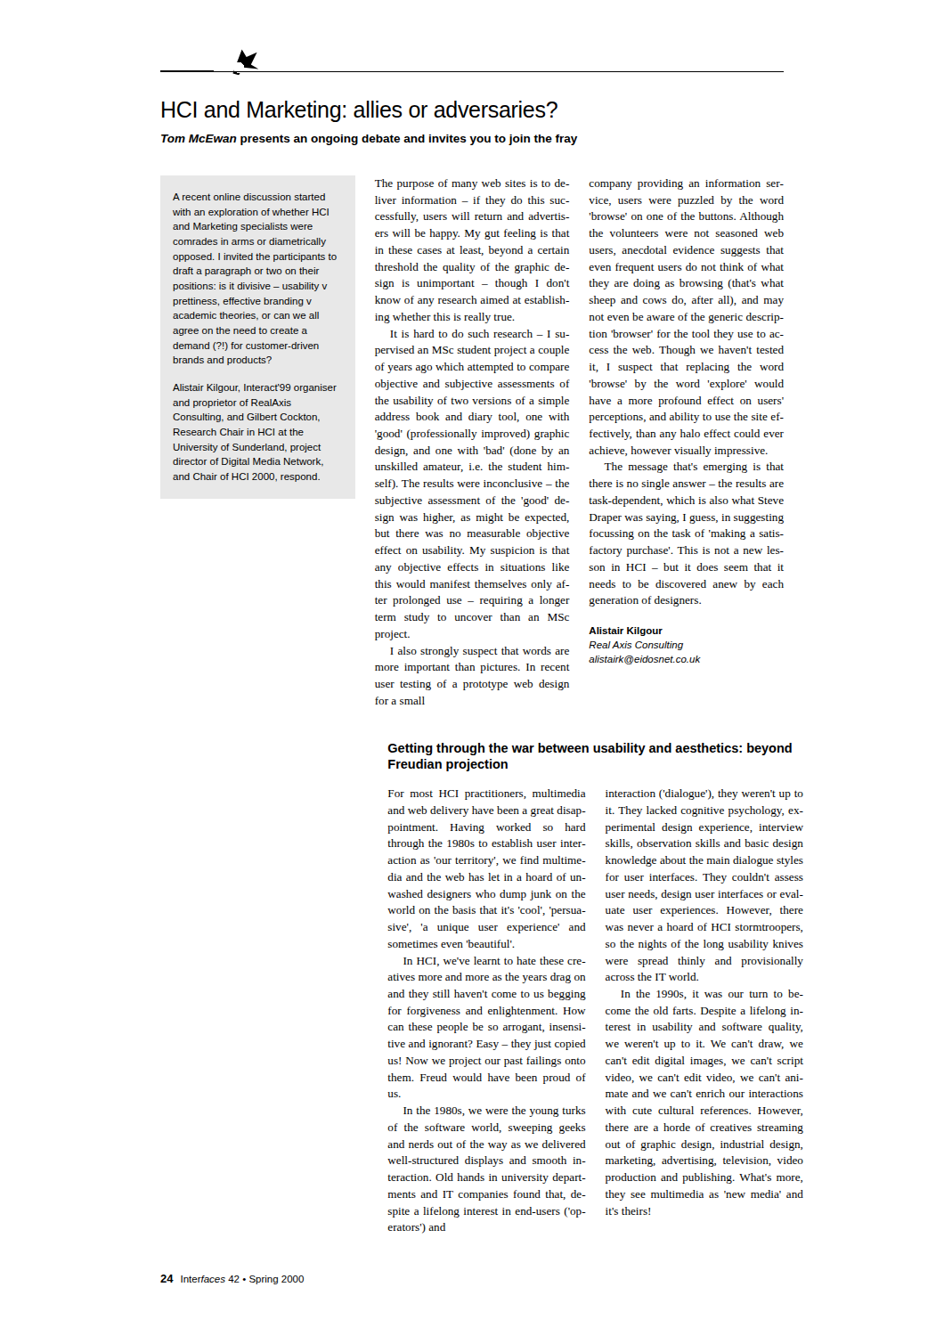HCI and Marketing: allies or adversaries?
Tom McEwan presents an ongoing debate and invites you to join the fray
A recent online discussion started with an exploration of whether HCI and Marketing specialists were comrades in arms or diametrically opposed. I invited the participants to draft a paragraph or two on their positions: is it divisive – usability v prettiness, effective branding v academic theories, or can we all agree on the need to create a demand (?!) for customer-driven brands and products?
Alistair Kilgour, Interact'99 organiser and proprietor of RealAxis Consulting, and Gilbert Cockton, Research Chair in HCI at the University of Sunderland, project director of Digital Media Network, and Chair of HCI 2000, respond.
The purpose of many web sites is to deliver information – if they do this successfully, users will return and advertisers will be happy. My gut feeling is that in these cases at least, beyond a certain threshold the quality of the graphic design is unimportant – though I don't know of any research aimed at establishing whether this is really true.
It is hard to do such research – I supervised an MSc student project a couple of years ago which attempted to compare objective and subjective assessments of the usability of two versions of a simple address book and diary tool, one with 'good' (professionally improved) graphic design, and one with 'bad' (done by an unskilled amateur, i.e. the student himself). The results were inconclusive – the subjective assessment of the 'good' design was higher, as might be expected, but there was no measurable objective effect on usability. My suspicion is that any objective effects in situations like this would manifest themselves only after prolonged use – requiring a longer term study to uncover than an MSc project.
I also strongly suspect that words are more important than pictures. In recent user testing of a prototype web design for a small
company providing an information service, users were puzzled by the word 'browse' on one of the buttons. Although the volunteers were not seasoned web users, anecdotal evidence suggests that even frequent users do not think of what they are doing as browsing (that's what sheep and cows do, after all), and may not even be aware of the generic description 'browser' for the tool they use to access the web. Though we haven't tested it, I suspect that replacing the word 'browse' by the word 'explore' would have a more profound effect on users' perceptions, and ability to use the site effectively, than any halo effect could ever achieve, however visually impressive.
The message that's emerging is that there is no single answer – the results are task-dependent, which is also what Steve Draper was saying, I guess, in suggesting focussing on the task of 'making a satisfactory purchase'. This is not a new lesson in HCI – but it does seem that it needs to be discovered anew by each generation of designers.
Alistair Kilgour
Real Axis Consulting
alistairk@eidosnet.co.uk
Getting through the war between usability and aesthetics: beyond Freudian projection
For most HCI practitioners, multimedia and web delivery have been a great disappointment. Having worked so hard through the 1980s to establish user interaction as 'our territory', we find multimedia and the web has let in a hoard of unwashed designers who dump junk on the world on the basis that it's 'cool', 'persuasive', 'a unique user experience' and sometimes even 'beautiful'.
In HCI, we've learnt to hate these creatives more and more as the years drag on and they still haven't come to us begging for forgiveness and enlightenment. How can these people be so arrogant, insensitive and ignorant? Easy – they just copied us! Now we project our past failings onto them. Freud would have been proud of us.
In the 1980s, we were the young turks of the software world, sweeping geeks and nerds out of the way as we delivered well-structured displays and smooth interaction. Old hands in university departments and IT companies found that, despite a lifelong interest in end-users ('operators') and
interaction ('dialogue'), they weren't up to it. They lacked cognitive psychology, experimental design experience, interview skills, observation skills and basic design knowledge about the main dialogue styles for user interfaces. They couldn't assess user needs, design user interfaces or evaluate user experiences. However, there was never a hoard of HCI stormtroopers, so the nights of the long usability knives were spread thinly and provisionally across the IT world.
In the 1990s, it was our turn to become the old farts. Despite a lifelong interest in usability and software quality, we weren't up to it. We can't draw, we can't edit digital images, we can't script video, we can't edit video, we can't animate and we can't enrich our interactions with cute cultural references. However, there are a horde of creatives streaming out of graphic design, industrial design, marketing, advertising, television, video production and publishing. What's more, they see multimedia as 'new media' and it's theirs!
24 Interfaces 42 • Spring 2000